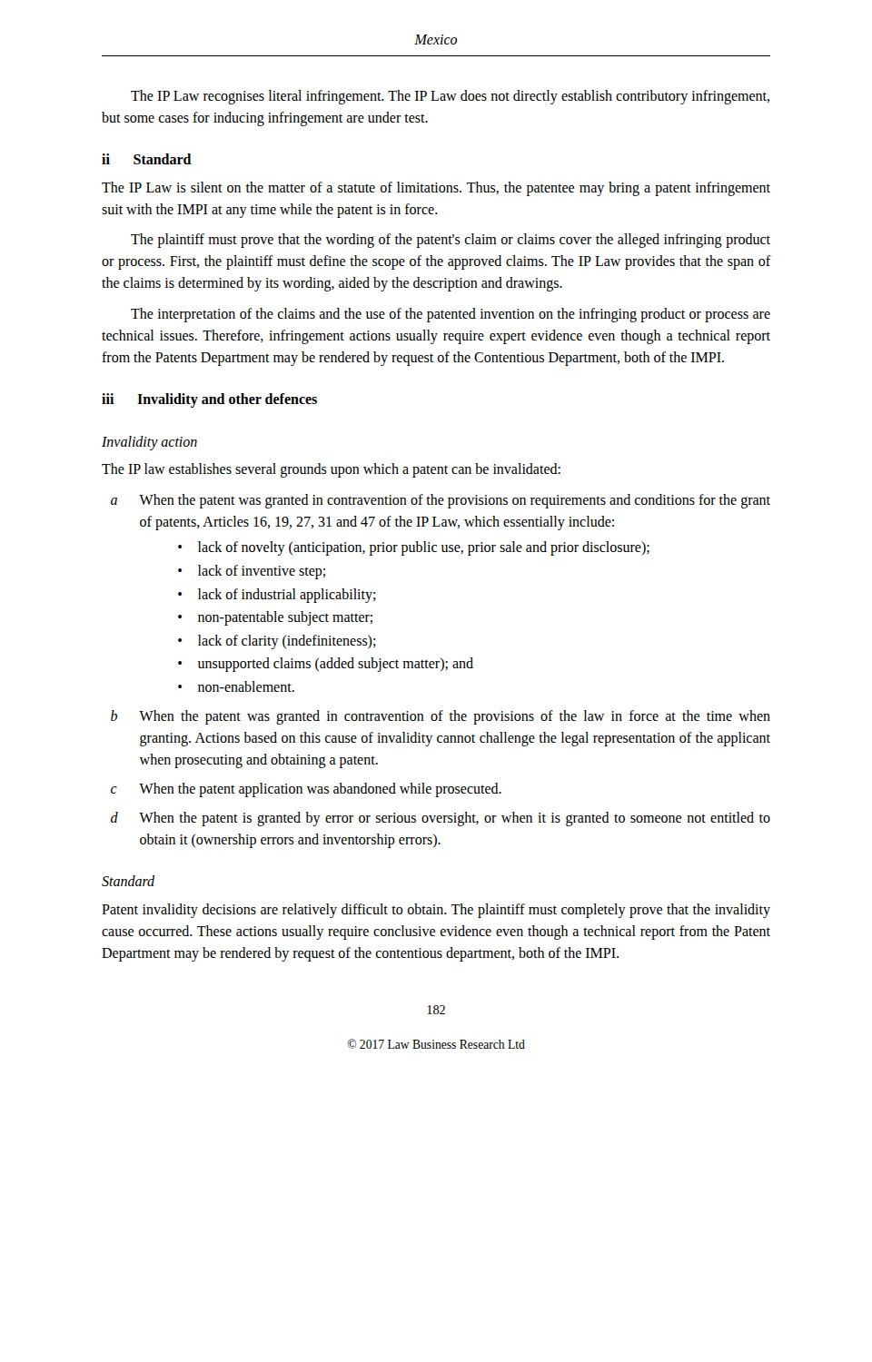Mexico
The IP Law recognises literal infringement. The IP Law does not directly establish contributory infringement, but some cases for inducing infringement are under test.
ii Standard
The IP Law is silent on the matter of a statute of limitations. Thus, the patentee may bring a patent infringement suit with the IMPI at any time while the patent is in force.
The plaintiff must prove that the wording of the patent's claim or claims cover the alleged infringing product or process. First, the plaintiff must define the scope of the approved claims. The IP Law provides that the span of the claims is determined by its wording, aided by the description and drawings.
The interpretation of the claims and the use of the patented invention on the infringing product or process are technical issues. Therefore, infringement actions usually require expert evidence even though a technical report from the Patents Department may be rendered by request of the Contentious Department, both of the IMPI.
iii Invalidity and other defences
Invalidity action
The IP law establishes several grounds upon which a patent can be invalidated:
When the patent was granted in contravention of the provisions on requirements and conditions for the grant of patents, Articles 16, 19, 27, 31 and 47 of the IP Law, which essentially include:
lack of novelty (anticipation, prior public use, prior sale and prior disclosure);
lack of inventive step;
lack of industrial applicability;
non-patentable subject matter;
lack of clarity (indefiniteness);
unsupported claims (added subject matter); and
non-enablement.
When the patent was granted in contravention of the provisions of the law in force at the time when granting. Actions based on this cause of invalidity cannot challenge the legal representation of the applicant when prosecuting and obtaining a patent.
When the patent application was abandoned while prosecuted.
When the patent is granted by error or serious oversight, or when it is granted to someone not entitled to obtain it (ownership errors and inventorship errors).
Standard
Patent invalidity decisions are relatively difficult to obtain. The plaintiff must completely prove that the invalidity cause occurred. These actions usually require conclusive evidence even though a technical report from the Patent Department may be rendered by request of the contentious department, both of the IMPI.
182
© 2017 Law Business Research Ltd